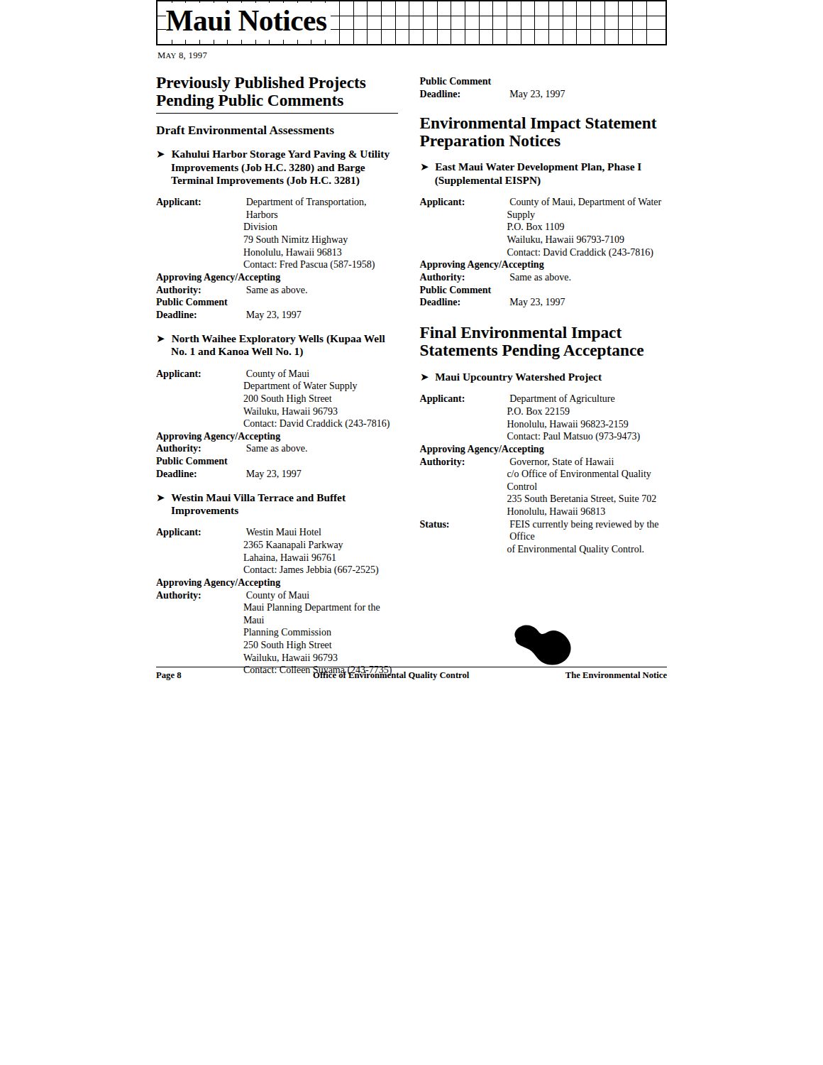Maui Notices
MAY 8, 1997
Previously Published Projects Pending Public Comments
Draft Environmental Assessments
➤ Kahului Harbor Storage Yard Paving & Utility Improvements (Job H.C. 3280) and Barge Terminal Improvements (Job H.C. 3281)
Applicant:
Department of Transportation, Harbors
Division
79 South Nimitz Highway
Honolulu, Hawaii 96813
Contact: Fred Pascua (587-1958)
Approving Agency/Accepting
Authority:
Same as above.
Public Comment
Deadline:
May 23, 1997
➤ North Waihee Exploratory Wells (Kupaa Well No. 1 and Kanoa Well No. 1)
Applicant:
County of Maui
Department of Water Supply
200 South High Street
Wailuku, Hawaii 96793
Contact: David Craddick (243-7816)
Approving Agency/Accepting
Authority:
Same as above.
Public Comment
Deadline:
May 23, 1997
➤ Westin Maui Villa Terrace and Buffet Improvements
Applicant:
Westin Maui Hotel
2365 Kaanapali Parkway
Lahaina, Hawaii 96761
Contact: James Jebbia (667-2525)
Approving Agency/Accepting
Authority:
County of Maui
Maui Planning Department for the Maui
Planning Commission
250 South High Street
Wailuku, Hawaii 96793
Contact: Colleen Suyama (243-7735)
Public Comment
Deadline:
May 23, 1997
Environmental Impact Statement Preparation Notices
➤ East Maui Water Development Plan, Phase I (Supplemental EISPN)
Applicant:
County of Maui, Department of Water
Supply
P.O. Box 1109
Wailuku, Hawaii 96793-7109
Contact: David Craddick (243-7816)
Approving Agency/Accepting
Authority:
Same as above.
Public Comment
Deadline:
May 23, 1997
Final Environmental Impact Statements Pending Acceptance
➤ Maui Upcountry Watershed Project
Applicant:
Department of Agriculture
P.O. Box 22159
Honolulu, Hawaii 96823-2159
Contact: Paul Matsuo (973-9473)
Approving Agency/Accepting
Authority:
Governor, State of Hawaii
c/o Office of Environmental Quality Control
235 South Beretania Street, Suite 702
Honolulu, Hawaii 96813
Status:
FEIS currently being reviewed by the Office
of Environmental Quality Control.
Page 8
Office of Environmental Quality Control
The Environmental Notice